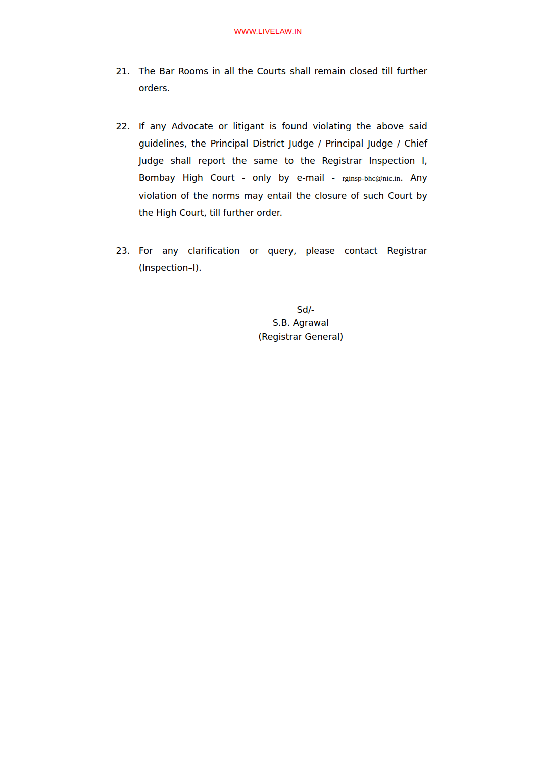WWW.LIVELAW.IN
21. The Bar Rooms in all the Courts shall remain closed till further orders.
22. If any Advocate or litigant is found violating the above said guidelines, the Principal District Judge / Principal Judge / Chief Judge shall report the same to the Registrar Inspection I, Bombay High Court - only by e-mail - rginsp-bhc@nic.in. Any violation of the norms may entail the closure of such Court by the High Court, till further order.
23. For any clarification or query, please contact Registrar (Inspection–I).
Sd/-
S.B. Agrawal
(Registrar General)